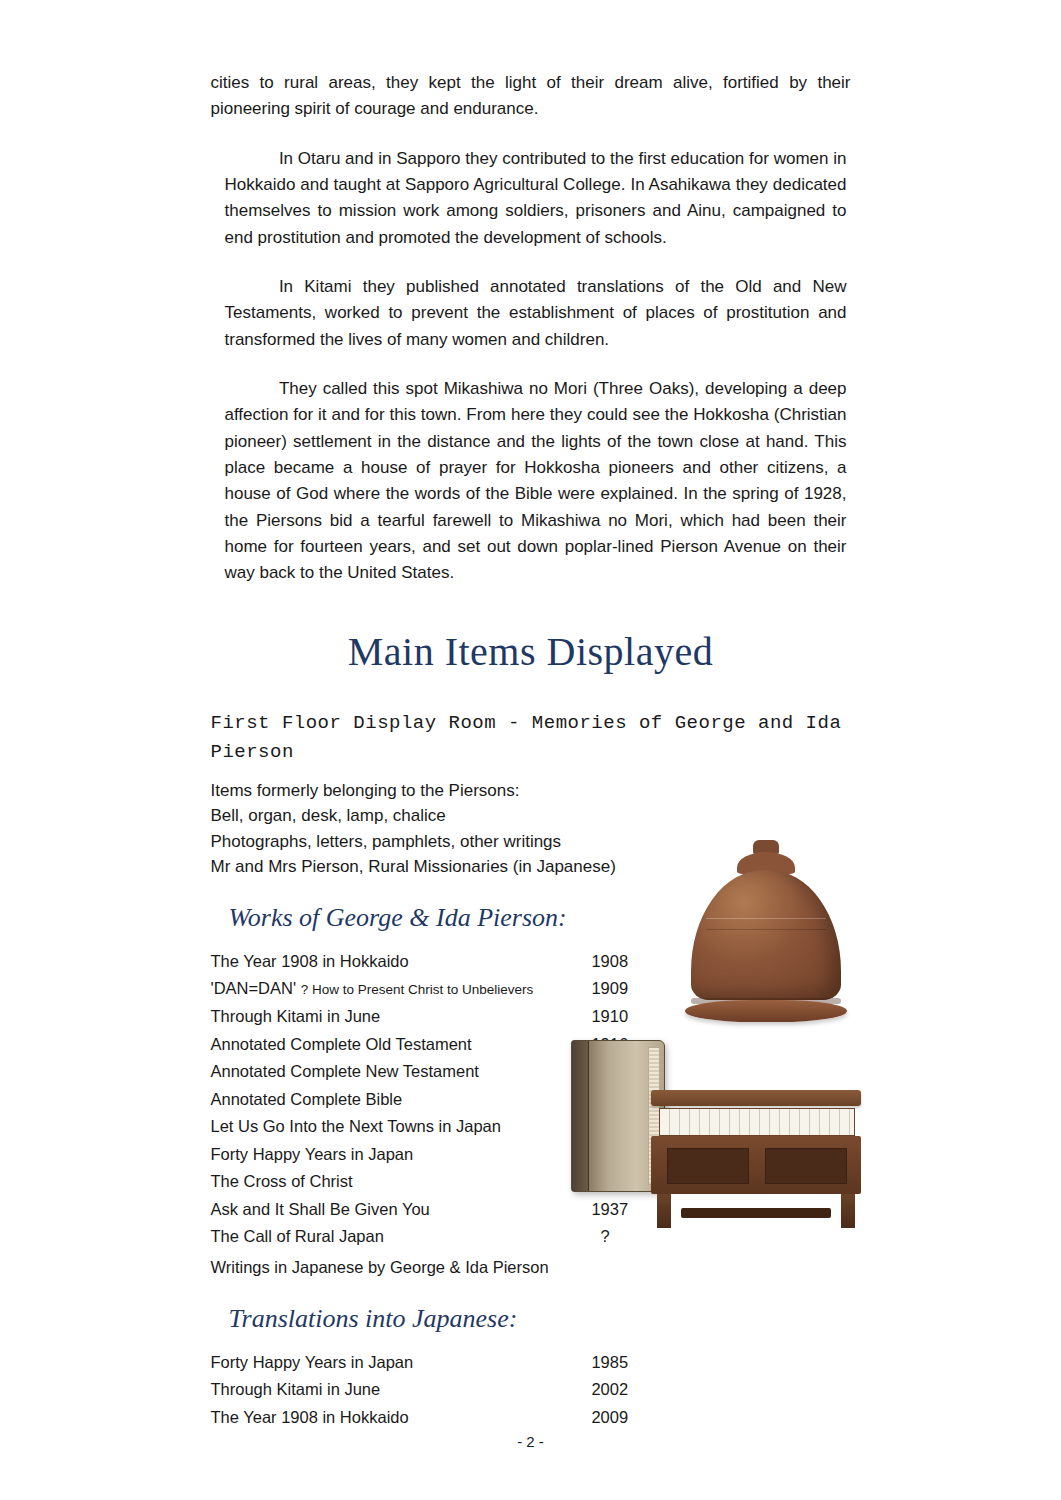cities to rural areas, they kept the light of their dream alive, fortified by their pioneering spirit of courage and endurance.
In Otaru and in Sapporo they contributed to the first education for women in Hokkaido and taught at Sapporo Agricultural College. In Asahikawa they dedicated themselves to mission work among soldiers, prisoners and Ainu, campaigned to end prostitution and promoted the development of schools.
In Kitami they published annotated translations of the Old and New Testaments, worked to prevent the establishment of places of prostitution and transformed the lives of many women and children.
They called this spot Mikashiwa no Mori (Three Oaks), developing a deep affection for it and for this town. From here they could see the Hokkosha (Christian pioneer) settlement in the distance and the lights of the town close at hand. This place became a house of prayer for Hokkosha pioneers and other citizens, a house of God where the words of the Bible were explained. In the spring of 1928, the Piersons bid a tearful farewell to Mikashiwa no Mori, which had been their home for fourteen years, and set out down poplar-lined Pierson Avenue on their way back to the United States.
Main Items Displayed
First Floor Display Room - Memories of George and Ida Pierson
Items formerly belonging to the Piersons:
Bell, organ, desk, lamp, chalice
Photographs, letters, pamphlets, other writings
Mr and Mrs Pierson, Rural Missionaries (in Japanese)
Works of George & Ida Pierson:
| The Year 1908 in Hokkaido | 1908 |
| 'DAN=DAN' ? How to Present Christ to Unbelievers | 1909 |
| Through Kitami in June | 1910 |
| Annotated Complete Old Testament | 1916 |
| Annotated Complete New Testament | 1916 |
| Annotated Complete Bible | 1916 |
| Let Us Go Into the Next Towns in Japan | 1934 |
| Forty Happy Years in Japan | 1936 |
| The Cross of Christ | 1937 |
| Ask and It Shall Be Given You | 1937 |
| The Call of Rural Japan | ? |
Writings in Japanese by George & Ida Pierson
Translations into Japanese:
| Forty Happy Years in Japan | 1985 |
| Through Kitami in June | 2002 |
| The Year 1908 in Hokkaido | 2009 |
- 2 -